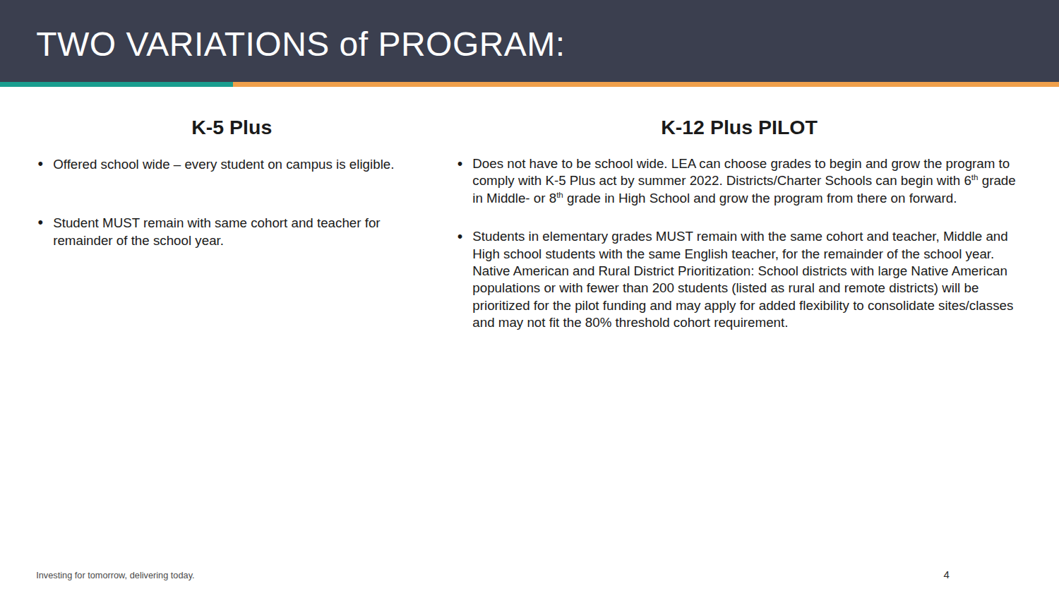TWO VARIATIONS of PROGRAM:
K-5 Plus
Offered school wide – every student on campus is eligible.
Student MUST remain with same cohort and teacher for remainder of the school year.
K-12 Plus PILOT
Does not have to be school wide. LEA can choose grades to begin and grow the program to comply with K-5 Plus act by summer 2022. Districts/Charter Schools can begin with 6th grade in Middle- or 8th grade in High School and grow the program from there on forward.
Students in elementary grades MUST remain with the same cohort and teacher, Middle and High school students with the same English teacher, for the remainder of the school year.
Native American and Rural District Prioritization: School districts with large Native American populations or with fewer than 200 students (listed as rural and remote districts) will be prioritized for the pilot funding and may apply for added flexibility to consolidate sites/classes and may not fit the 80% threshold cohort requirement.
Investing for tomorrow, delivering today.
4